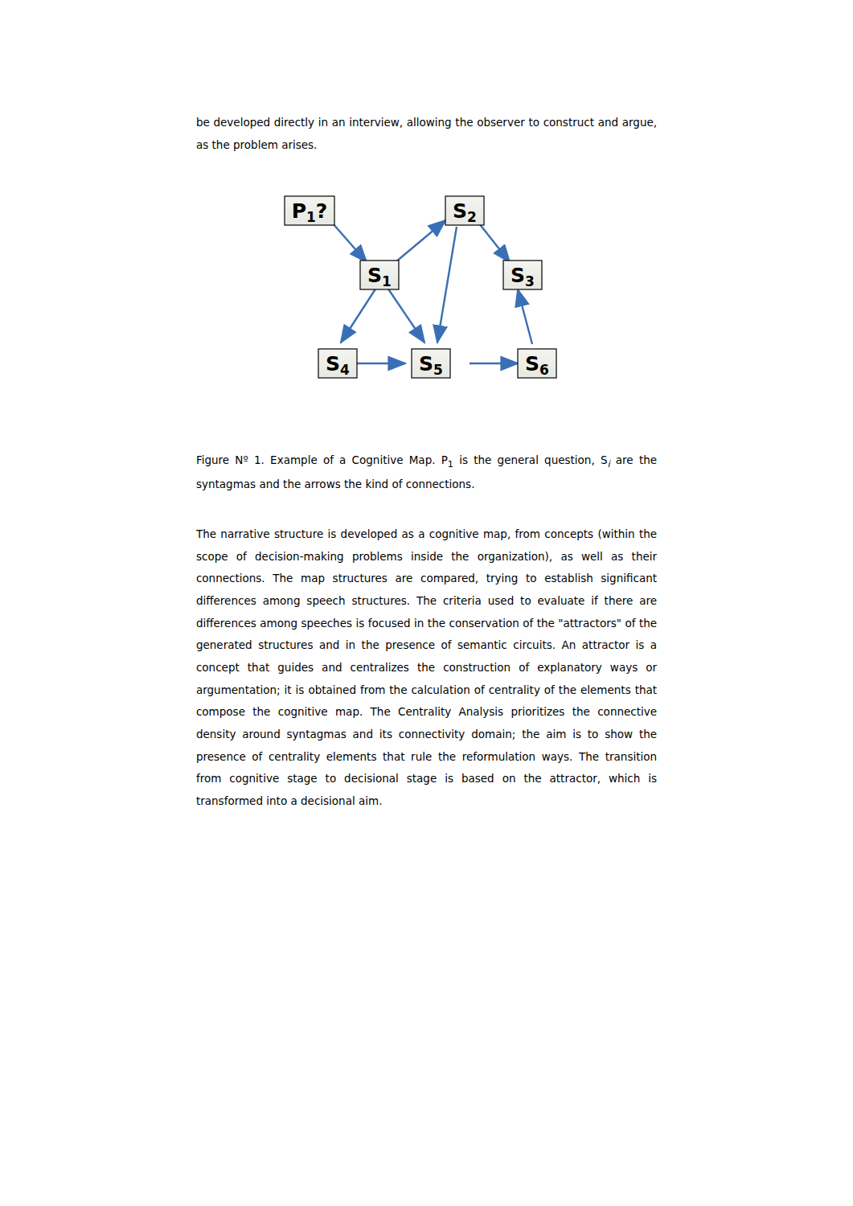be developed directly in an interview, allowing the observer to construct and argue, as the problem arises.
P1? S2 S1 S3 S4 S5 S6
Figure Nº 1. Example of a Cognitive Map. P1 is the general question, Si are the syntagmas and the arrows the kind of connections.
The narrative structure is developed as a cognitive map, from concepts (within the scope of decision-making problems inside the organization), as well as their connections. The map structures are compared, trying to establish significant differences among speech structures. The criteria used to evaluate if there are differences among speeches is focused in the conservation of the "attractors" of the generated structures and in the presence of semantic circuits. An attractor is a concept that guides and centralizes the construction of explanatory ways or argumentation; it is obtained from the calculation of centrality of the elements that compose the cognitive map. The Centrality Analysis prioritizes the connective density around syntagmas and its connectivity domain; the aim is to show the presence of centrality elements that rule the reformulation ways. The transition from cognitive stage to decisional stage is based on the attractor, which is transformed into a decisional aim.